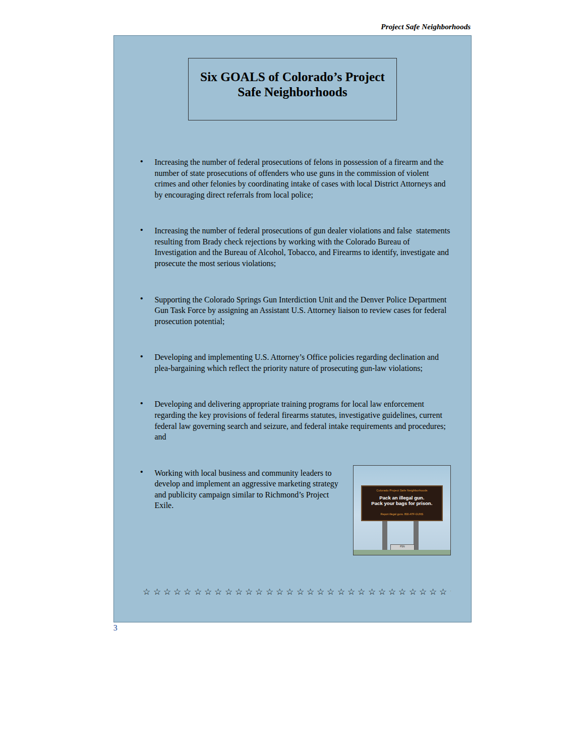Project Safe Neighborhoods
Six GOALS of Colorado’s Project Safe Neighborhoods
Increasing the number of federal prosecutions of felons in possession of a firearm and the number of state prosecutions of offenders who use guns in the commission of violent crimes and other felonies by coordinating intake of cases with local District Attorneys and by encouraging direct referrals from local police;
Increasing the number of federal prosecutions of gun dealer violations and false statements resulting from Brady check rejections by working with the Colorado Bureau of Investigation and the Bureau of Alcohol, Tobacco, and Firearms to identify, investigate and prosecute the most serious violations;
Supporting the Colorado Springs Gun Interdiction Unit and the Denver Police Department Gun Task Force by assigning an Assistant U.S. Attorney liaison to review cases for federal prosecution potential;
Developing and implementing U.S. Attorney’s Office policies regarding declination and plea-bargaining which reflect the priority nature of prosecuting gun-law violations;
Developing and delivering appropriate training programs for local law enforcement regarding the key provisions of federal firearms statutes, investigative guidelines, current federal law governing search and seizure, and federal intake requirements and procedures; and
Colorado Project Safe Neighborhoods
Pack an illegal gun.
Pack your bags for prison.
Report illegal guns. 800-ATF-GUNS
PSN
Working with local business and community leaders to develop and implement an aggressive marketing strategy and publicity campaign similar to Richmond’s Project Exile.
☆☆☆☆☆☆☆☆☆☆☆☆☆☆☆☆☆☆☆☆☆☆☆☆☆☆☆☆☆☆☆☆☆☆☆☆☆☆☆☆☆☆☆☆☆
3